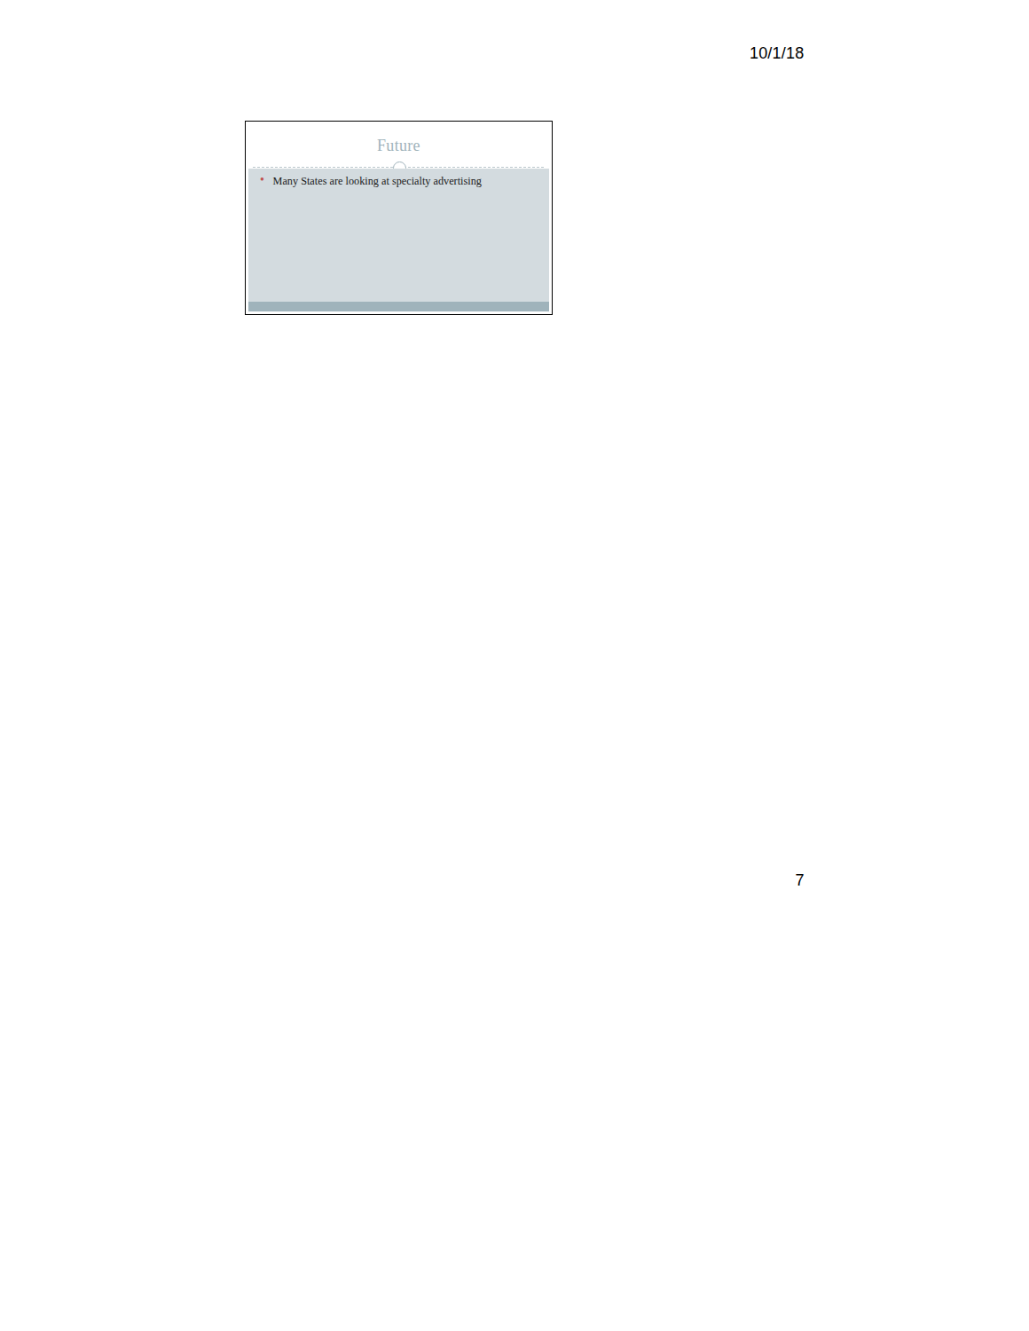10/1/18
Future
Many States are looking at specialty advertising
7